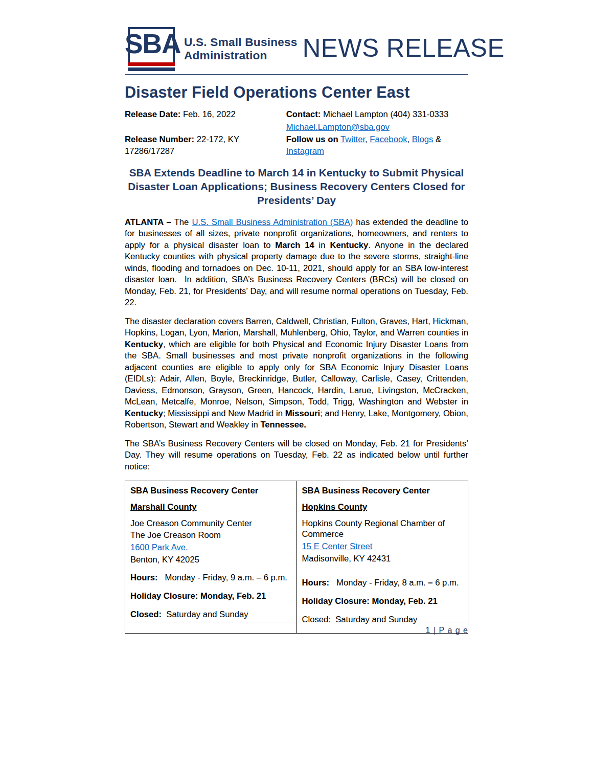SBA
U.S. Small Business
Administration
NEWS RELEASE
Disaster Field Operations Center East
| Release Date: Feb. 16, 2022 | Contact: Michael Lampton (404) 331-0333 |
| | Michael.Lampton@sba.gov |
| Release Number: 22-172, KY 17286/17287 | Follow us on Twitter , Facebook , Blogs & Instagram |
SBA Extends Deadline to March 14 in Kentucky to Submit Physical Disaster Loan Applications; Business Recovery Centers Closed for Presidents’ Day
ATLANTA – The U.S. Small Business Administration (SBA) has extended the deadline to for businesses of all sizes, private nonprofit organizations, homeowners, and renters to apply for a physical disaster loan to March 14 in Kentucky. Anyone in the declared Kentucky counties with physical property damage due to the severe storms, straight-line winds, flooding and tornadoes on Dec. 10-11, 2021, should apply for an SBA low-interest disaster loan. In addition, SBA’s Business Recovery Centers (BRCs) will be closed on Monday, Feb. 21, for Presidents’ Day, and will resume normal operations on Tuesday, Feb. 22.
The disaster declaration covers Barren, Caldwell, Christian, Fulton, Graves, Hart, Hickman, Hopkins, Logan, Lyon, Marion, Marshall, Muhlenberg, Ohio, Taylor, and Warren counties in Kentucky, which are eligible for both Physical and Economic Injury Disaster Loans from the SBA. Small businesses and most private nonprofit organizations in the following adjacent counties are eligible to apply only for SBA Economic Injury Disaster Loans (EIDLs): Adair, Allen, Boyle, Breckinridge, Butler, Calloway, Carlisle, Casey, Crittenden, Daviess, Edmonson, Grayson, Green, Hancock, Hardin, Larue, Livingston, McCracken, McLean, Metcalfe, Monroe, Nelson, Simpson, Todd, Trigg, Washington and Webster in Kentucky; Mississippi and New Madrid in Missouri; and Henry, Lake, Montgomery, Obion, Robertson, Stewart and Weakley in Tennessee.
The SBA’s Business Recovery Centers will be closed on Monday, Feb. 21 for Presidents’ Day. They will resume operations on Tuesday, Feb. 22 as indicated below until further notice:
| SBA Business Recovery Center Marshall County Joe Creason Community Center The Joe Creason Room 1600 Park Ave. Benton, KY 42025 Hours: Monday - Friday, 9 a.m. – 6 p.m. Holiday Closure: Monday, Feb. 21 Closed: Saturday and Sunday | SBA Business Recovery Center Hopkins County Hopkins County Regional Chamber of Commerce 15 E Center Street Madisonville, KY 42431 Hours: Monday - Friday, 8 a.m. – 6 p.m. Holiday Closure: Monday, Feb. 21 Closed: Saturday and Sunday |
1 | P a g e